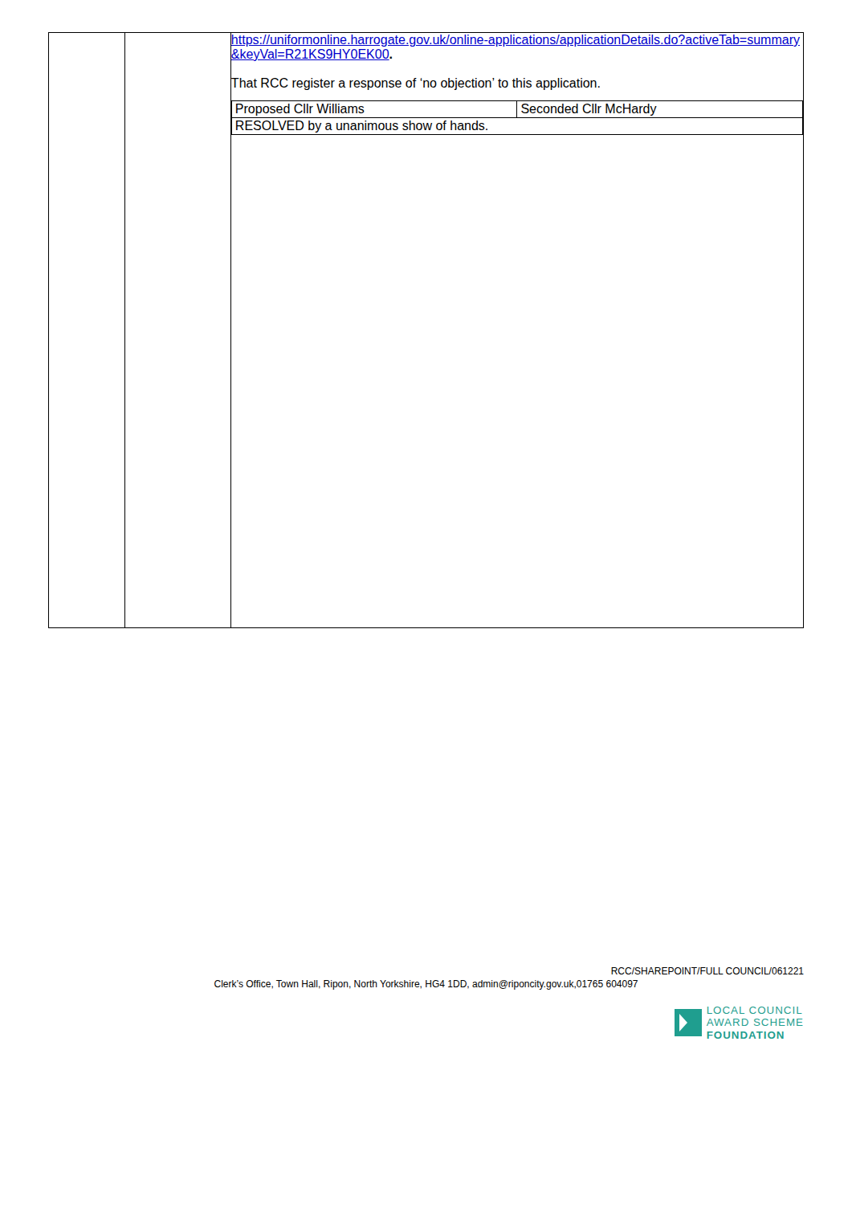| | | https://uniformonline.harrogate.gov.uk/online-applications/applicationDetails.do?activeTab=summary&keyVal=R21KS9HY0EK00 . That RCC register a response of ‘no objection’ to this application. / Proposed Cllr Williams / Seconded Cllr McHardy / / RESOLVED by a unanimous show of hands. / |
RCC/SHAREPOINT/FULL COUNCIL/061221
Clerk’s Office, Town Hall, Ripon, North Yorkshire, HG4 1DD, admin@riponcity.gov.uk,01765 604097
LOCAL COUNCIL
AWARD SCHEME
FOUNDATION